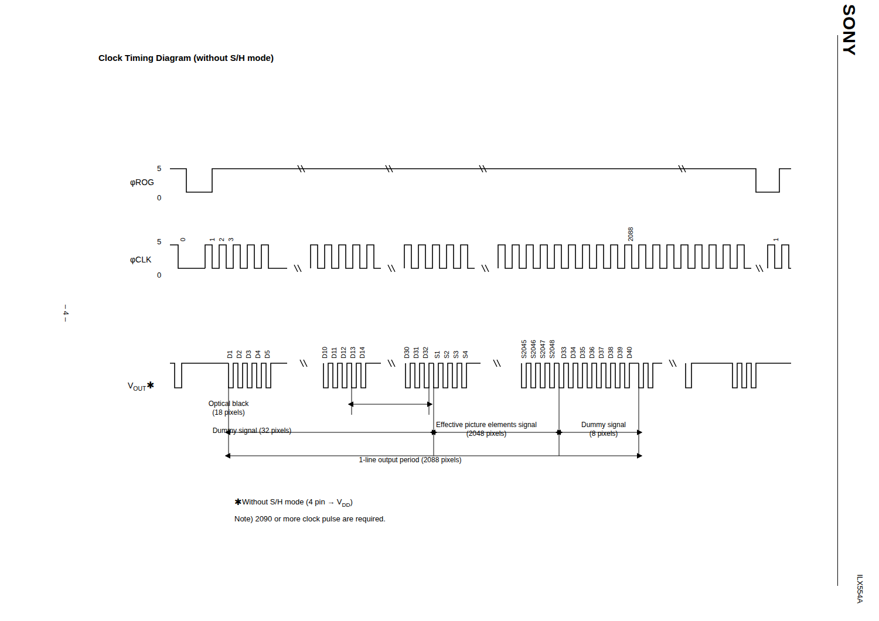Clock Timing Diagram (without S/H mode)
SONY
ILX554A
– 4 –
φROG waveform
5
0
φROG
φCLK waveform
5
0
φCLK
0
1
2
3
2088
1
VOUT waveform
VOUT✱
D1
D2
D3
D4
D5
D10
D11
D12
D13
D14
D30
D31
D32
S1
S2
S3
S4
S2045
S2046
S2047
S2048
D33
D34
D35
D36
D37
D38
D39
D40
Annotation arrows / brackets
Optical black
(18 pixels)
Dummy signal (32 pixels)
Effective picture elements signal
(2048 pixels)
Dummy signal
(8 pixels)
1-line output period (2088 pixels)
Footnotes
✱Without S/H mode (4 pin → VDD)
Note) 2090 or more clock pulse are required.